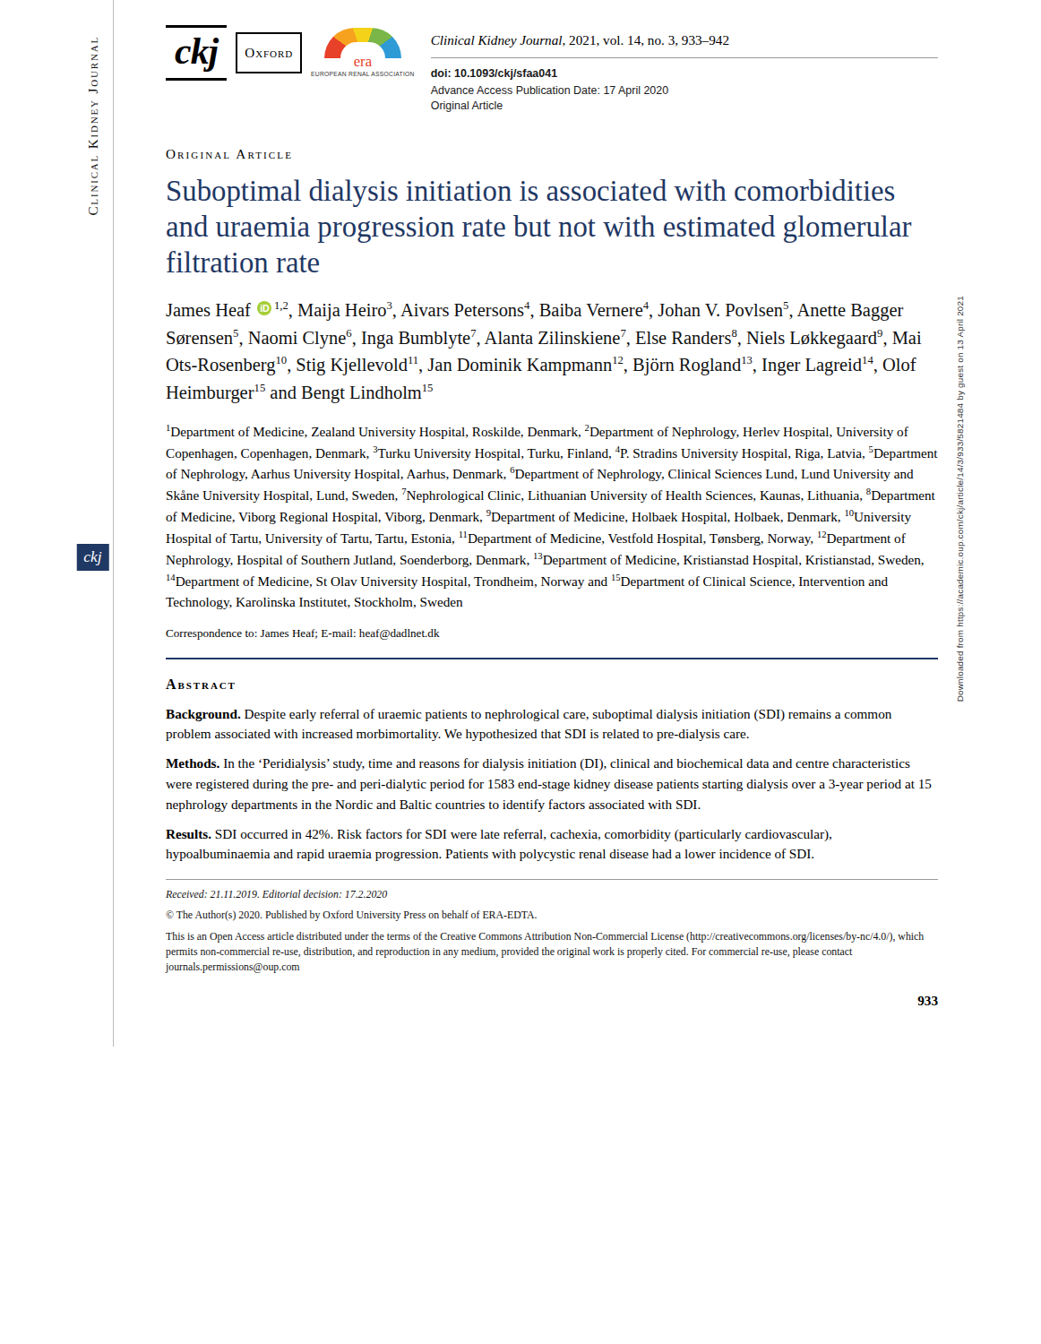Clinical Kidney Journal
ckj
Downloaded from https://academic.oup.com/ckj/article/14/3/933/5821484 by guest on 13 April 2021
ckj
Oxford
era
EUROPEAN RENAL ASSOCIATION
Clinical Kidney Journal, 2021, vol. 14, no. 3, 933–942
doi: 10.1093/ckj/sfaa041
Advance Access Publication Date: 17 April 2020
Original Article
Original Article
Suboptimal dialysis initiation is associated with comorbidities and uraemia progression rate but not with estimated glomerular filtration rate
James Heaf 1,2, Maija Heiro3, Aivars Petersons4, Baiba Vernere4, Johan V. Povlsen5, Anette Bagger Sørensen5, Naomi Clyne6, Inga Bumblyte7, Alanta Zilinskiene7, Else Randers8, Niels Løkkegaard9, Mai Ots-Rosenberg10, Stig Kjellevold11, Jan Dominik Kampmann12, Björn Rogland13, Inger Lagreid14, Olof Heimburger15 and Bengt Lindholm15
1Department of Medicine, Zealand University Hospital, Roskilde, Denmark, 2Department of Nephrology, Herlev Hospital, University of Copenhagen, Copenhagen, Denmark, 3Turku University Hospital, Turku, Finland, 4P. Stradins University Hospital, Riga, Latvia, 5Department of Nephrology, Aarhus University Hospital, Aarhus, Denmark, 6Department of Nephrology, Clinical Sciences Lund, Lund University and Skåne University Hospital, Lund, Sweden, 7Nephrological Clinic, Lithuanian University of Health Sciences, Kaunas, Lithuania, 8Department of Medicine, Viborg Regional Hospital, Viborg, Denmark, 9Department of Medicine, Holbaek Hospital, Holbaek, Denmark, 10University Hospital of Tartu, University of Tartu, Tartu, Estonia, 11Department of Medicine, Vestfold Hospital, Tønsberg, Norway, 12Department of Nephrology, Hospital of Southern Jutland, Soenderborg, Denmark, 13Department of Medicine, Kristianstad Hospital, Kristianstad, Sweden, 14Department of Medicine, St Olav University Hospital, Trondheim, Norway and 15Department of Clinical Science, Intervention and Technology, Karolinska Institutet, Stockholm, Sweden
Correspondence to: James Heaf; E-mail: heaf@dadlnet.dk
Abstract
Background. Despite early referral of uraemic patients to nephrological care, suboptimal dialysis initiation (SDI) remains a common problem associated with increased morbimortality. We hypothesized that SDI is related to pre-dialysis care.
Methods. In the ‘Peridialysis’ study, time and reasons for dialysis initiation (DI), clinical and biochemical data and centre characteristics were registered during the pre- and peri-dialytic period for 1583 end-stage kidney disease patients starting dialysis over a 3-year period at 15 nephrology departments in the Nordic and Baltic countries to identify factors associated with SDI.
Results. SDI occurred in 42%. Risk factors for SDI were late referral, cachexia, comorbidity (particularly cardiovascular), hypoalbuminaemia and rapid uraemia progression. Patients with polycystic renal disease had a lower incidence of SDI.
Received: 21.11.2019. Editorial decision: 17.2.2020
© The Author(s) 2020. Published by Oxford University Press on behalf of ERA-EDTA.
This is an Open Access article distributed under the terms of the Creative Commons Attribution Non-Commercial License (http://creativecommons.org/licenses/by-nc/4.0/), which permits non-commercial re-use, distribution, and reproduction in any medium, provided the original work is properly cited. For commercial re-use, please contact journals.permissions@oup.com
933